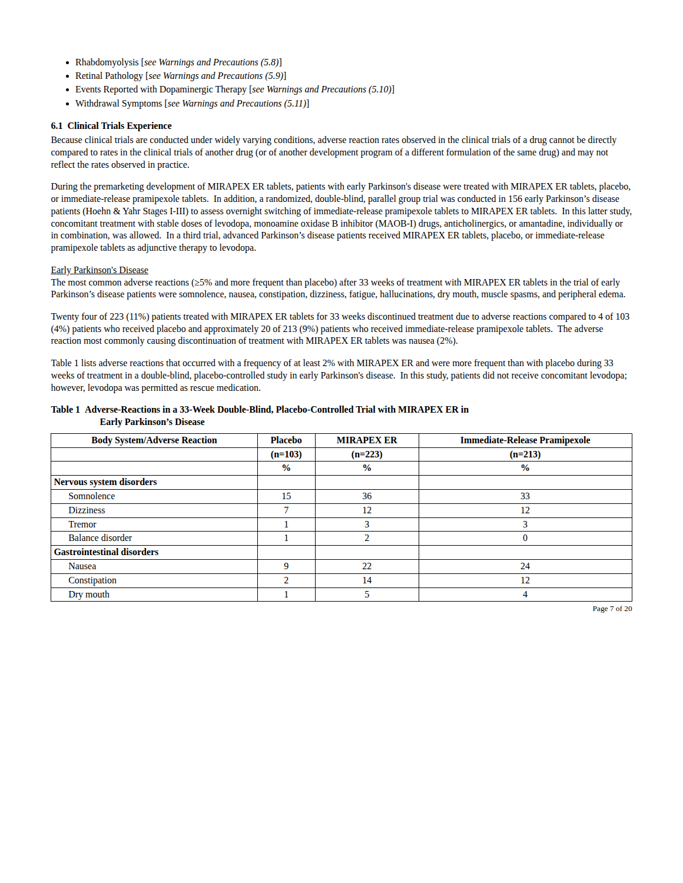Rhabdomyolysis [see Warnings and Precautions (5.8)]
Retinal Pathology [see Warnings and Precautions (5.9)]
Events Reported with Dopaminergic Therapy [see Warnings and Precautions (5.10)]
Withdrawal Symptoms [see Warnings and Precautions (5.11)]
6.1 Clinical Trials Experience
Because clinical trials are conducted under widely varying conditions, adverse reaction rates observed in the clinical trials of a drug cannot be directly compared to rates in the clinical trials of another drug (or of another development program of a different formulation of the same drug) and may not reflect the rates observed in practice.
During the premarketing development of MIRAPEX ER tablets, patients with early Parkinson's disease were treated with MIRAPEX ER tablets, placebo, or immediate-release pramipexole tablets. In addition, a randomized, double-blind, parallel group trial was conducted in 156 early Parkinson’s disease patients (Hoehn & Yahr Stages I-III) to assess overnight switching of immediate-release pramipexole tablets to MIRAPEX ER tablets. In this latter study, concomitant treatment with stable doses of levodopa, monoamine oxidase B inhibitor (MAOB-I) drugs, anticholinergics, or amantadine, individually or in combination, was allowed. In a third trial, advanced Parkinson’s disease patients received MIRAPEX ER tablets, placebo, or immediate-release pramipexole tablets as adjunctive therapy to levodopa.
Early Parkinson's Disease
The most common adverse reactions (≥5% and more frequent than placebo) after 33 weeks of treatment with MIRAPEX ER tablets in the trial of early Parkinson’s disease patients were somnolence, nausea, constipation, dizziness, fatigue, hallucinations, dry mouth, muscle spasms, and peripheral edema.
Twenty four of 223 (11%) patients treated with MIRAPEX ER tablets for 33 weeks discontinued treatment due to adverse reactions compared to 4 of 103 (4%) patients who received placebo and approximately 20 of 213 (9%) patients who received immediate-release pramipexole tablets. The adverse reaction most commonly causing discontinuation of treatment with MIRAPEX ER tablets was nausea (2%).
Table 1 lists adverse reactions that occurred with a frequency of at least 2% with MIRAPEX ER and were more frequent than with placebo during 33 weeks of treatment in a double-blind, placebo-controlled study in early Parkinson's disease. In this study, patients did not receive concomitant levodopa; however, levodopa was permitted as rescue medication.
Table 1 Adverse-Reactions in a 33-Week Double-Blind, Placebo-Controlled Trial with MIRAPEX ER in Early Parkinson’s Disease
| Body System/Adverse Reaction | Placebo | MIRAPEX ER | Immediate-Release Pramipexole |
| --- | --- | --- | --- |
| | (n=103) | (n=223) | (n=213) |
| | % | % | % |
| Nervous system disorders | | | |
| Somnolence | 15 | 36 | 33 |
| Dizziness | 7 | 12 | 12 |
| Tremor | 1 | 3 | 3 |
| Balance disorder | 1 | 2 | 0 |
| Gastrointestinal disorders | | | |
| Nausea | 9 | 22 | 24 |
| Constipation | 2 | 14 | 12 |
| Dry mouth | 1 | 5 | 4 |
Page 7 of 20